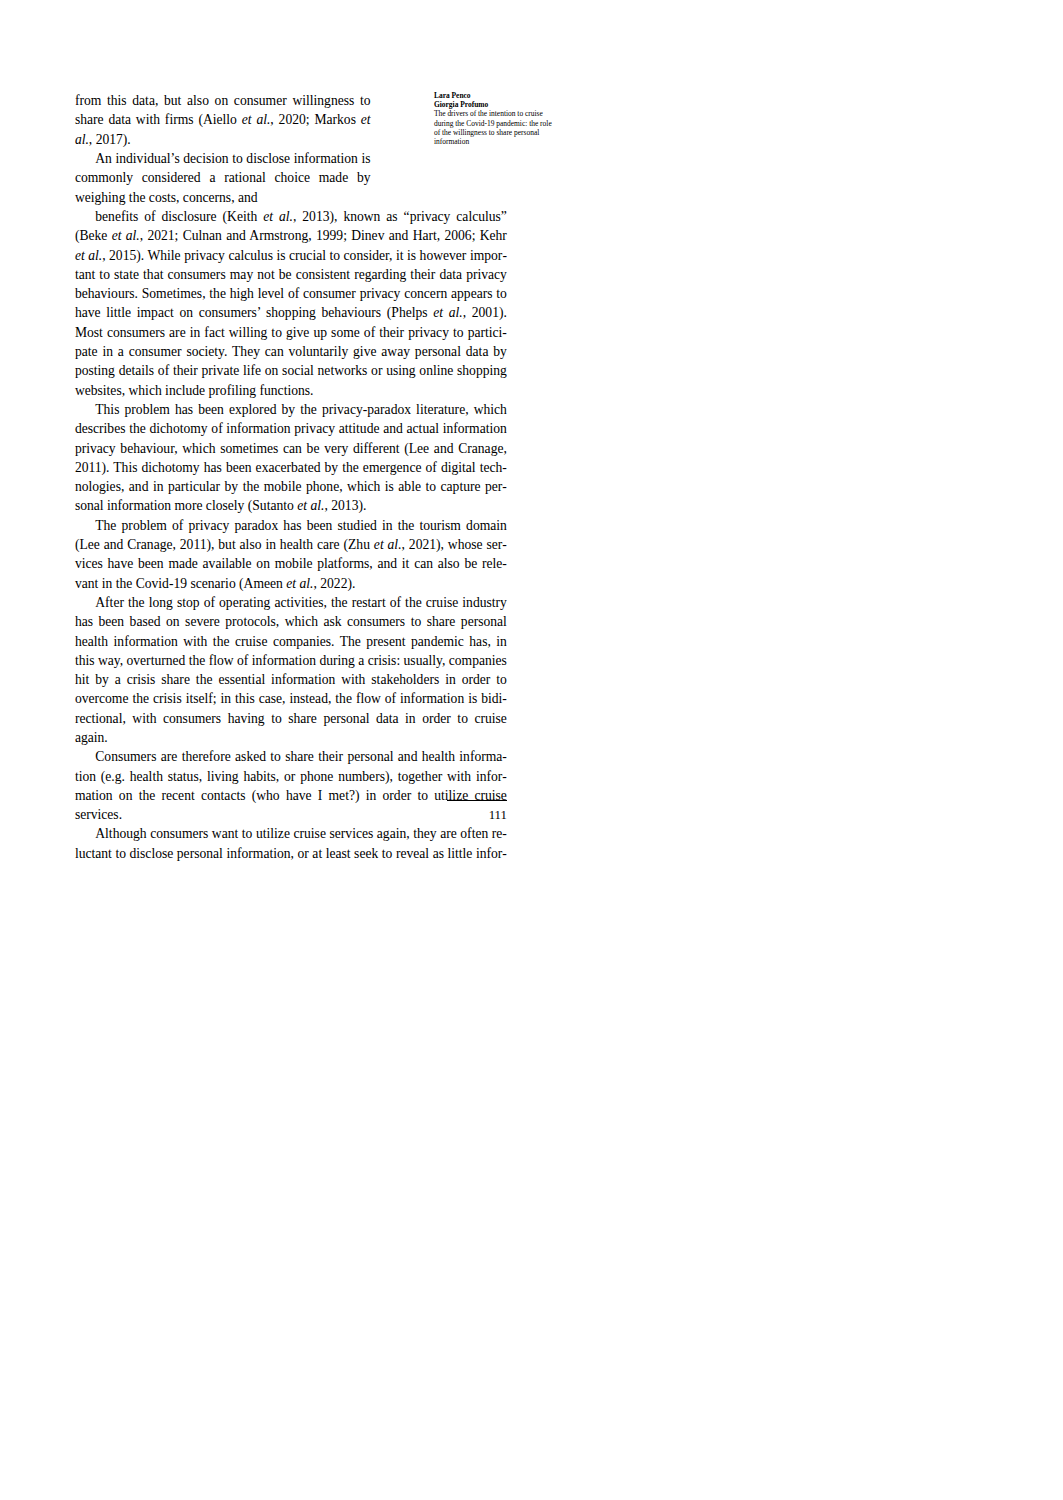Lara Penco
Giorgia Profumo
The drivers of the intention to cruise during the Covid-19 pandemic: the role of the willingness to share personal information
from this data, but also on consumer willingness to share data with firms (Aiello et al., 2020; Markos et al., 2017).
An individual’s decision to disclose information is commonly considered a rational choice made by weighing the costs, concerns, and
benefits of disclosure (Keith et al., 2013), known as “privacy calculus” (Beke et al., 2021; Culnan and Armstrong, 1999; Dinev and Hart, 2006; Kehr et al., 2015). While privacy calculus is crucial to consider, it is however important to state that consumers may not be consistent regarding their data privacy behaviours. Sometimes, the high level of consumer privacy concern appears to have little impact on consumers’ shopping behaviours (Phelps et al., 2001). Most consumers are in fact willing to give up some of their privacy to participate in a consumer society. They can voluntarily give away personal data by posting details of their private life on social networks or using online shopping websites, which include profiling functions.
This problem has been explored by the privacy-paradox literature, which describes the dichotomy of information privacy attitude and actual information privacy behaviour, which sometimes can be very different (Lee and Cranage, 2011). This dichotomy has been exacerbated by the emergence of digital technologies, and in particular by the mobile phone, which is able to capture personal information more closely (Sutanto et al., 2013).
The problem of privacy paradox has been studied in the tourism domain (Lee and Cranage, 2011), but also in health care (Zhu et al., 2021), whose services have been made available on mobile platforms, and it can also be relevant in the Covid-19 scenario (Ameen et al., 2022).
After the long stop of operating activities, the restart of the cruise industry has been based on severe protocols, which ask consumers to share personal health information with the cruise companies. The present pandemic has, in this way, overturned the flow of information during a crisis: usually, companies hit by a crisis share the essential information with stakeholders in order to overcome the crisis itself; in this case, instead, the flow of information is bidirectional, with consumers having to share personal data in order to cruise again.
Consumers are therefore asked to share their personal and health information (e.g. health status, living habits, or phone numbers), together with information on the recent contacts (who have I met?) in order to utilize cruise services.
Although consumers want to utilize cruise services again, they are often reluctant to disclose personal information, or at least seek to reveal as little information as possible.
The willingness to share information may, in particular, have a mediating role in the relationship between the intention to cruise and its drivers, especially multilevel trust, corporate reputation, familiarity, and perceived health risk.
Several contributions have demonstrated that people tend to share personal information if the level of trust is high (Grosso et al., 2020) and if the company has a good reputation (Broutsou et al. 2012; Leon et al., 2013). Moreover, consumers’ willingness to provide personal information largely depends on the strength of their familiarity with the company. The effect
111